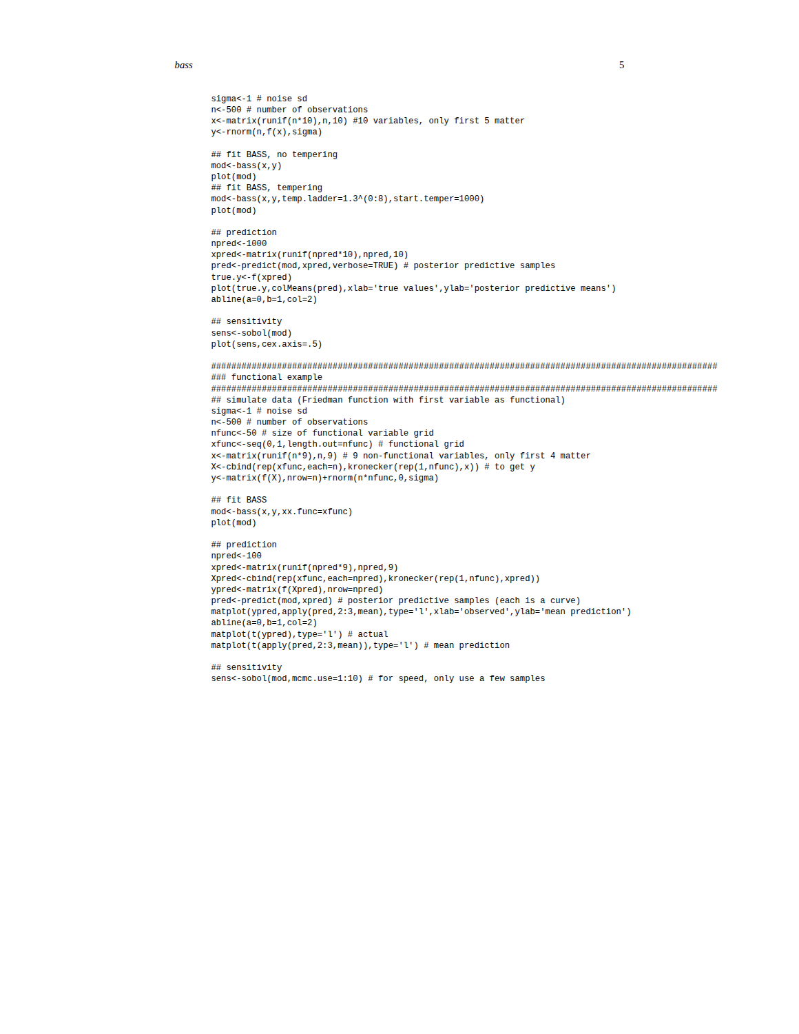bass 5
sigma<-1 # noise sd
n<-500 # number of observations
x<-matrix(runif(n*10),n,10) #10 variables, only first 5 matter
y<-rnorm(n,f(x),sigma)

## fit BASS, no tempering
mod<-bass(x,y)
plot(mod)
## fit BASS, tempering
mod<-bass(x,y,temp.ladder=1.3^(0:8),start.temper=1000)
plot(mod)

## prediction
npred<-1000
xpred<-matrix(runif(npred*10),npred,10)
pred<-predict(mod,xpred,verbose=TRUE) # posterior predictive samples
true.y<-f(xpred)
plot(true.y,colMeans(pred),xlab='true values',ylab='posterior predictive means')
abline(a=0,b=1,col=2)

## sensitivity
sens<-sobol(mod)
plot(sens,cex.axis=.5)

####################################################################################################
### functional example
####################################################################################################
## simulate data (Friedman function with first variable as functional)
sigma<-1 # noise sd
n<-500 # number of observations
nfunc<-50 # size of functional variable grid
xfunc<-seq(0,1,length.out=nfunc) # functional grid
x<-matrix(runif(n*9),n,9) # 9 non-functional variables, only first 4 matter
X<-cbind(rep(xfunc,each=n),kronecker(rep(1,nfunc),x)) # to get y
y<-matrix(f(X),nrow=n)+rnorm(n*nfunc,0,sigma)

## fit BASS
mod<-bass(x,y,xx.func=xfunc)
plot(mod)

## prediction
npred<-100
xpred<-matrix(runif(npred*9),npred,9)
Xpred<-cbind(rep(xfunc,each=npred),kronecker(rep(1,nfunc),xpred))
ypred<-matrix(f(Xpred),nrow=npred)
pred<-predict(mod,xpred) # posterior predictive samples (each is a curve)
matplot(ypred,apply(pred,2:3,mean),type='l',xlab='observed',ylab='mean prediction')
abline(a=0,b=1,col=2)
matplot(t(ypred),type='l') # actual
matplot(t(apply(pred,2:3,mean)),type='l') # mean prediction

## sensitivity
sens<-sobol(mod,mcmc.use=1:10) # for speed, only use a few samples